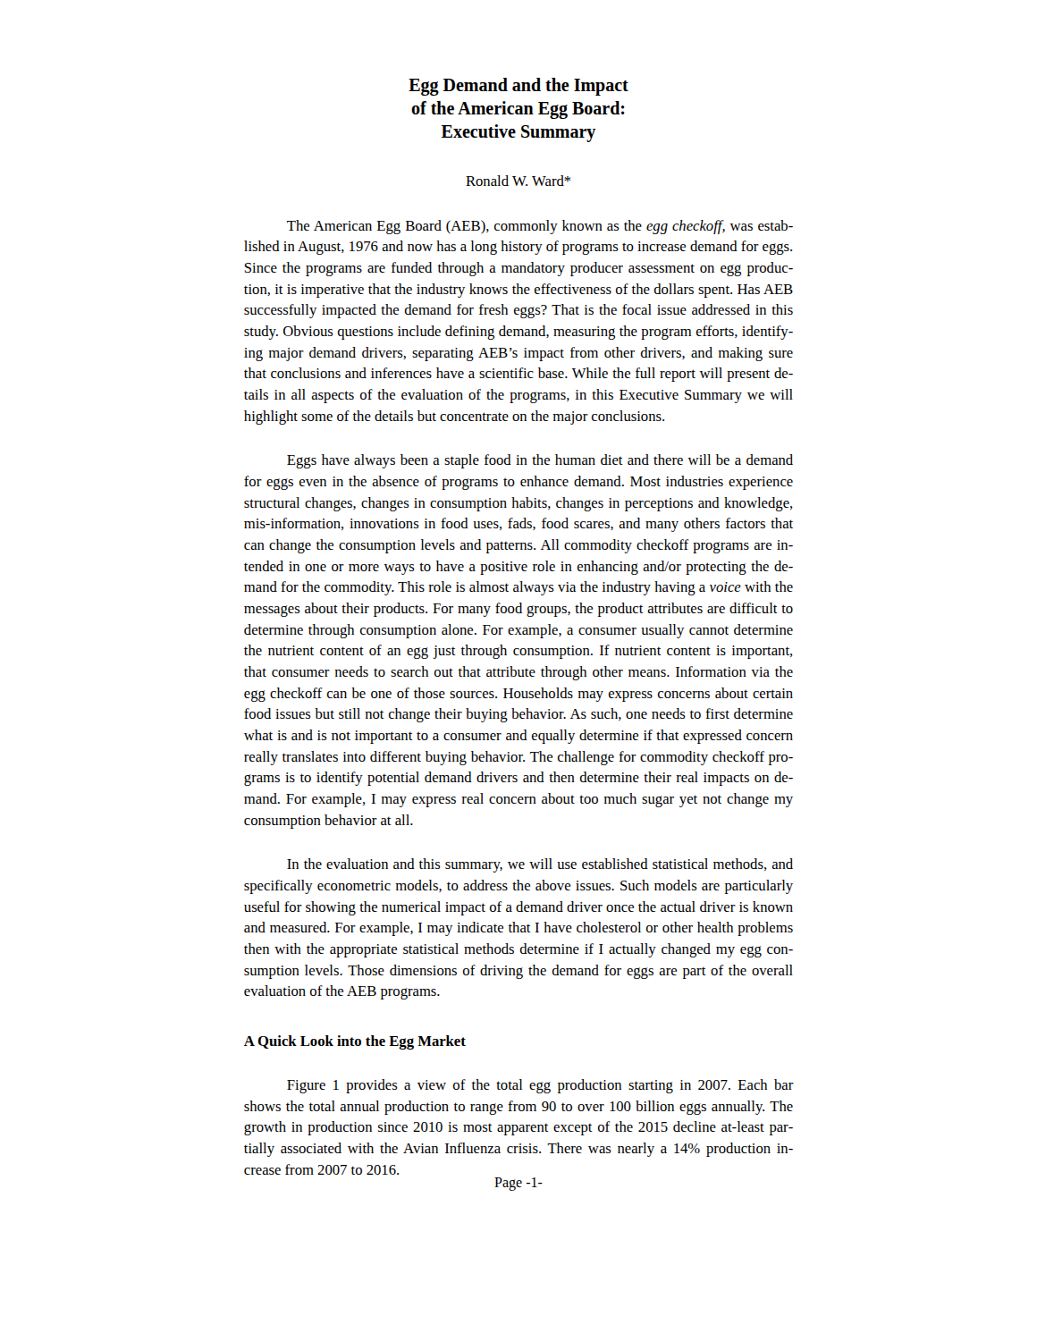Egg Demand and the Impact
of the American Egg Board:
Executive Summary
Ronald W. Ward*
The American Egg Board (AEB), commonly known as the egg checkoff, was established in August, 1976 and now has a long history of programs to increase demand for eggs. Since the programs are funded through a mandatory producer assessment on egg production, it is imperative that the industry knows the effectiveness of the dollars spent. Has AEB successfully impacted the demand for fresh eggs? That is the focal issue addressed in this study. Obvious questions include defining demand, measuring the program efforts, identifying major demand drivers, separating AEB’s impact from other drivers, and making sure that conclusions and inferences have a scientific base. While the full report will present details in all aspects of the evaluation of the programs, in this Executive Summary we will highlight some of the details but concentrate on the major conclusions.
Eggs have always been a staple food in the human diet and there will be a demand for eggs even in the absence of programs to enhance demand. Most industries experience structural changes, changes in consumption habits, changes in perceptions and knowledge, mis-information, innovations in food uses, fads, food scares, and many others factors that can change the consumption levels and patterns. All commodity checkoff programs are intended in one or more ways to have a positive role in enhancing and/or protecting the demand for the commodity. This role is almost always via the industry having a voice with the messages about their products. For many food groups, the product attributes are difficult to determine through consumption alone. For example, a consumer usually cannot determine the nutrient content of an egg just through consumption. If nutrient content is important, that consumer needs to search out that attribute through other means. Information via the egg checkoff can be one of those sources. Households may express concerns about certain food issues but still not change their buying behavior. As such, one needs to first determine what is and is not important to a consumer and equally determine if that expressed concern really translates into different buying behavior. The challenge for commodity checkoff programs is to identify potential demand drivers and then determine their real impacts on demand. For example, I may express real concern about too much sugar yet not change my consumption behavior at all.
In the evaluation and this summary, we will use established statistical methods, and specifically econometric models, to address the above issues. Such models are particularly useful for showing the numerical impact of a demand driver once the actual driver is known and measured. For example, I may indicate that I have cholesterol or other health problems then with the appropriate statistical methods determine if I actually changed my egg consumption levels. Those dimensions of driving the demand for eggs are part of the overall evaluation of the AEB programs.
A Quick Look into the Egg Market
Figure 1 provides a view of the total egg production starting in 2007. Each bar shows the total annual production to range from 90 to over 100 billion eggs annually. The growth in production since 2010 is most apparent except of the 2015 decline at-least partially associated with the Avian Influenza crisis. There was nearly a 14% production increase from 2007 to 2016.
Page -1-